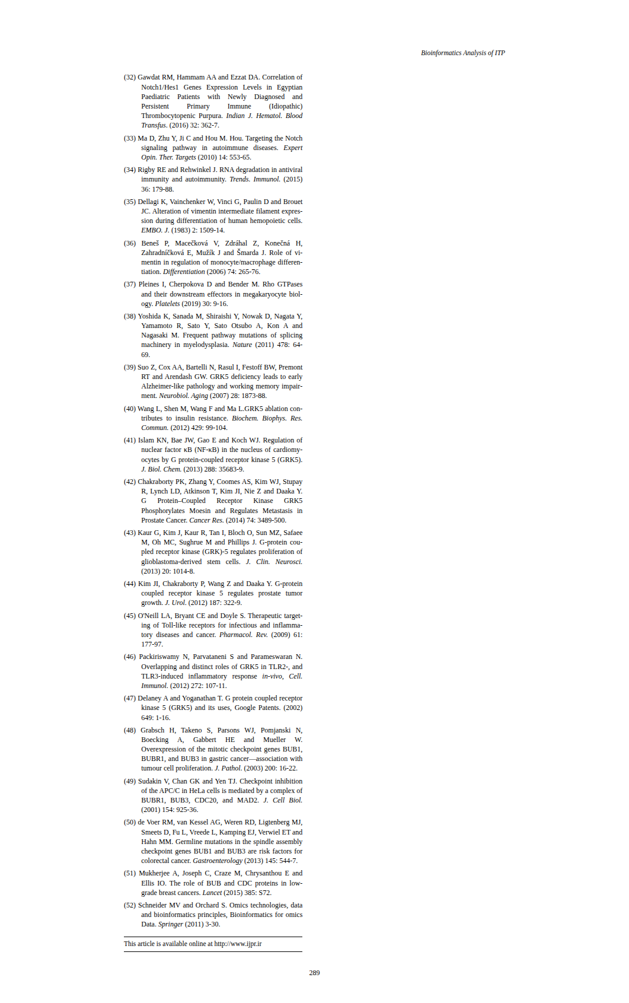Bioinformatics Analysis of ITP
(32) Gawdat RM, Hammam AA and Ezzat DA. Correlation of Notch1/Hes1 Genes Expression Levels in Egyptian Paediatric Patients with Newly Diagnosed and Persistent Primary Immune (Idiopathic) Thrombocytopenic Purpura. Indian J. Hematol. Blood Transfus. (2016) 32: 362-7.
(33) Ma D, Zhu Y, Ji C and Hou M. Hou. Targeting the Notch signaling pathway in autoimmune diseases. Expert Opin. Ther. Targets (2010) 14: 553-65.
(34) Rigby RE and Rehwinkel J. RNA degradation in antiviral immunity and autoimmunity. Trends. Immunol. (2015) 36: 179-88.
(35) Dellagi K, Vainchenker W, Vinci G, Paulin D and Brouet JC. Alteration of vimentin intermediate filament expression during differentiation of human hemopoietic cells. EMBO. J. (1983) 2: 1509-14.
(36) Beneš P, Macečková V, Zdráhal Z, Konečná H, Zahradníčková E, Mužík J and Šmarda J. Role of vimentin in regulation of monocyte/macrophage differentiation. Differentiation (2006) 74: 265-76.
(37) Pleines I, Cherpokova D and Bender M. Rho GTPases and their downstream effectors in megakaryocyte biology. Platelets (2019) 30: 9-16.
(38) Yoshida K, Sanada M, Shiraishi Y, Nowak D, Nagata Y, Yamamoto R, Sato Y, Sato Otsubo A, Kon A and Nagasaki M. Frequent pathway mutations of splicing machinery in myelodysplasia. Nature (2011) 478: 64-69.
(39) Suo Z, Cox AA, Bartelli N, Rasul I, Festoff BW, Premont RT and Arendash GW. GRK5 deficiency leads to early Alzheimer-like pathology and working memory impairment. Neurobiol. Aging (2007) 28: 1873-88.
(40) Wang L, Shen M, Wang F and Ma L.GRK5 ablation contributes to insulin resistance. Biochem. Biophys. Res. Commun. (2012) 429: 99-104.
(41) Islam KN, Bae JW, Gao E and Koch WJ. Regulation of nuclear factor κB (NF-κB) in the nucleus of cardiomyocytes by G protein-coupled receptor kinase 5 (GRK5). J. Biol. Chem. (2013) 288: 35683-9.
(42) Chakraborty PK, Zhang Y, Coomes AS, Kim WJ, Stupay R, Lynch LD, Atkinson T, Kim JI, Nie Z and Daaka Y. G Protein–Coupled Receptor Kinase GRK5 Phosphorylates Moesin and Regulates Metastasis in Prostate Cancer. Cancer Res. (2014) 74: 3489-500.
(43) Kaur G, Kim J, Kaur R, Tan I, Bloch O, Sun MZ, Safaee M, Oh MC, Sughrue M and Phillips J. G-protein coupled receptor kinase (GRK)-5 regulates proliferation of glioblastoma-derived stem cells. J. Clin. Neurosci. (2013) 20: 1014-8.
(44) Kim JI, Chakraborty P, Wang Z and Daaka Y. G-protein coupled receptor kinase 5 regulates prostate tumor growth. J. Urol. (2012) 187: 322-9.
(45) O'Neill LA, Bryant CE and Doyle S. Therapeutic targeting of Toll-like receptors for infectious and inflammatory diseases and cancer. Pharmacol. Rev. (2009) 61: 177-97.
(46) Packiriswamy N, Parvataneni S and Parameswaran N. Overlapping and distinct roles of GRK5 in TLR2-, and TLR3-induced inflammatory response in-vivo, Cell. Immunol. (2012) 272: 107-11.
(47) Delaney A and Yoganathan T. G protein coupled receptor kinase 5 (GRK5) and its uses, Google Patents. (2002) 649: 1-16.
(48) Grabsch H, Takeno S, Parsons WJ, Pomjanski N, Boecking A, Gabbert HE and Mueller W. Overexpression of the mitotic checkpoint genes BUB1, BUBR1, and BUB3 in gastric cancer—association with tumour cell proliferation. J. Pathol. (2003) 200: 16-22.
(49) Sudakin V, Chan GK and Yen TJ. Checkpoint inhibition of the APC/C in HeLa cells is mediated by a complex of BUBR1, BUB3, CDC20, and MAD2. J. Cell Biol. (2001) 154: 925-36.
(50) de Voer RM, van Kessel AG, Weren RD, Ligtenberg MJ, Smeets D, Fu L, Vreede L, Kamping EJ, Verwiel ET and Hahn MM. Germline mutations in the spindle assembly checkpoint genes BUB1 and BUB3 are risk factors for colorectal cancer. Gastroenterology (2013) 145: 544-7.
(51) Mukherjee A, Joseph C, Craze M, Chrysanthou E and Ellis IO. The role of BUB and CDC proteins in low-grade breast cancers. Lancet (2015) 385: S72.
(52) Schneider MV and Orchard S. Omics technologies, data and bioinformatics principles, Bioinformatics for omics Data. Springer (2011) 3-30.
This article is available online at http://www.ijpr.ir
289